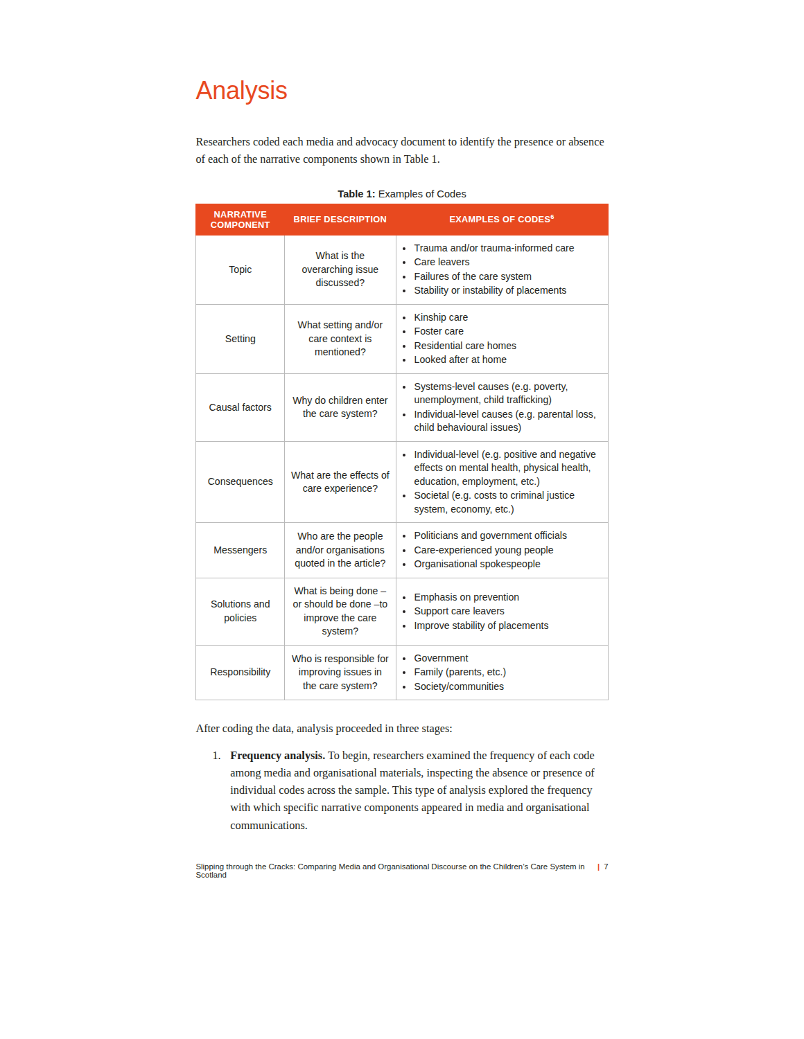Analysis
Researchers coded each media and advocacy document to identify the presence or absence of each of the narrative components shown in Table 1.
Table 1: Examples of Codes
| Narrative Component | Brief Description | Examples of Codes 6 |
| --- | --- | --- |
| Topic | What is the overarching issue discussed? | Trauma and/or trauma-informed care Care leavers Failures of the care system Stability or instability of placements |
| Setting | What setting and/or care context is mentioned? | Kinship care Foster care Residential care homes Looked after at home |
| Causal factors | Why do children enter the care system? | Systems-level causes (e.g. poverty, unemployment, child trafficking) Individual-level causes (e.g. parental loss, child behavioural issues) |
| Consequences | What are the effects of care experience? | Individual-level (e.g. positive and negative effects on mental health, physical health, education, employment, etc.) Societal (e.g. costs to criminal justice system, economy, etc.) |
| Messengers | Who are the people and/or organisations quoted in the article? | Politicians and government officials Care-experienced young people Organisational spokespeople |
| Solutions and policies | What is being done – or should be done –to improve the care system? | Emphasis on prevention Support care leavers Improve stability of placements |
| Responsibility | Who is responsible for improving issues in the care system? | Government Family (parents, etc.) Society/communities |
After coding the data, analysis proceeded in three stages:
Frequency analysis. To begin, researchers examined the frequency of each code among media and organisational materials, inspecting the absence or presence of individual codes across the sample. This type of analysis explored the frequency with which specific narrative components appeared in media and organisational communications.
Slipping through the Cracks: Comparing Media and Organisational Discourse on the Children’s Care System in Scotland
|7